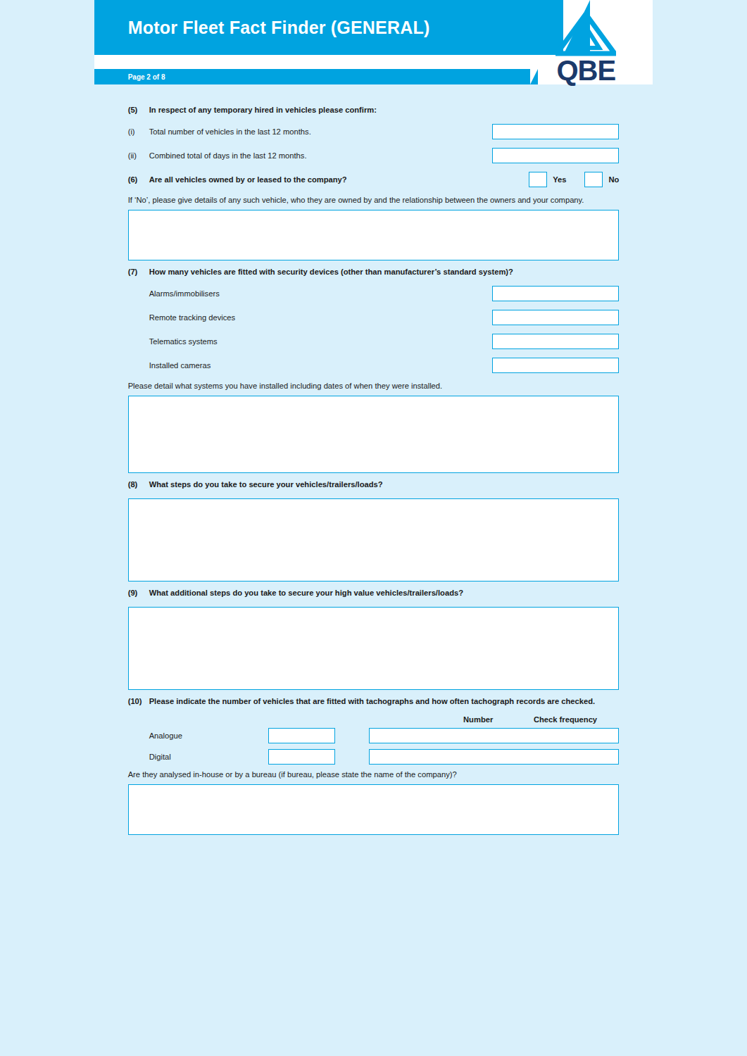Motor Fleet Fact Finder (GENERAL)
Page 2 of 8
QBE
(5)
In respect of any temporary hired in vehicles please confirm:
(i) Total number of vehicles in the last 12 months.
(ii) Combined total of days in the last 12 months.
(6) Are all vehicles owned by or leased to the company?
Yes No
If ‘No’, please give details of any such vehicle, who they are owned by and the relationship between the owners and your company.
(7)
How many vehicles are fitted with security devices (other than manufacturer’s standard system)?
Alarms/immobilisers
Remote tracking devices
Telematics systems
Installed cameras
Please detail what systems you have installed including dates of when they were installed.
(8)
What steps do you take to secure your vehicles/trailers/loads?
(9)
What additional steps do you take to secure your high value vehicles/trailers/loads?
(10)
Please indicate the number of vehicles that are fitted with tachographs and how often tachograph records are checked.
Number
Check frequency
Analogue
Digital
Are they analysed in-house or by a bureau (if bureau, please state the name of the company)?